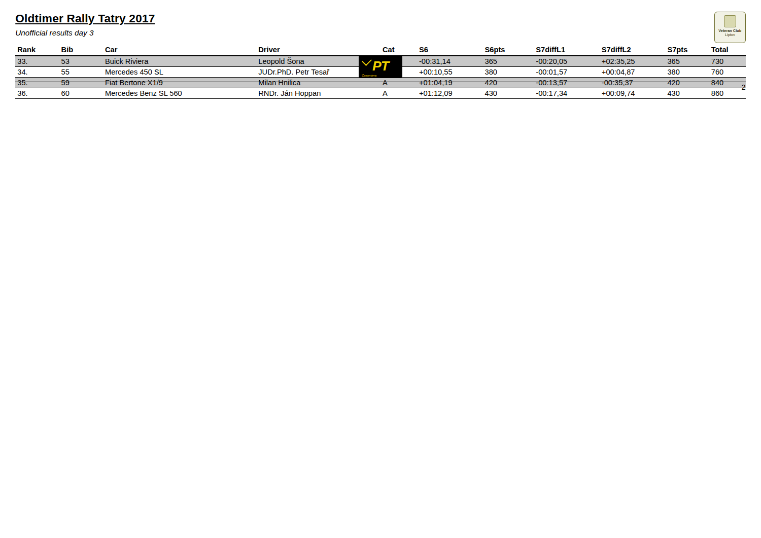Oldtimer Rally Tatry 2017
Unofficial results day 3
Veteran Club Liptov
| Rank | Bib | Car | Driver | Cat | S6 | S6pts | S7diffL1 | S7diffL2 | S7pts | Total |
| --- | --- | --- | --- | --- | --- | --- | --- | --- | --- | --- |
| 33. | 53 | Buick Riviera | Leopold Šona | A | -00:31,14 | 365 | -00:20,05 | +02:35,25 | 365 | 730 |
| 34. | 55 | Mercedes 450 SL | JUDr.PhD. Petr Tesař | A | +00:10,55 | 380 | -00:01,57 | +00:04,87 | 380 | 760 |
| 35. | 59 | Fiat Bertone X1/9 | Milan Hnilica | A | +01:04,19 | 420 | -00:13,57 | -00:35,37 | 420 | 840 |
| 36. | 60 | Mercedes Benz SL 560 | RNDr. Ján Hoppan | A | +01:12,09 | 430 | -00:17,34 | +00:09,74 | 430 | 860 |
PT Časomiera
2